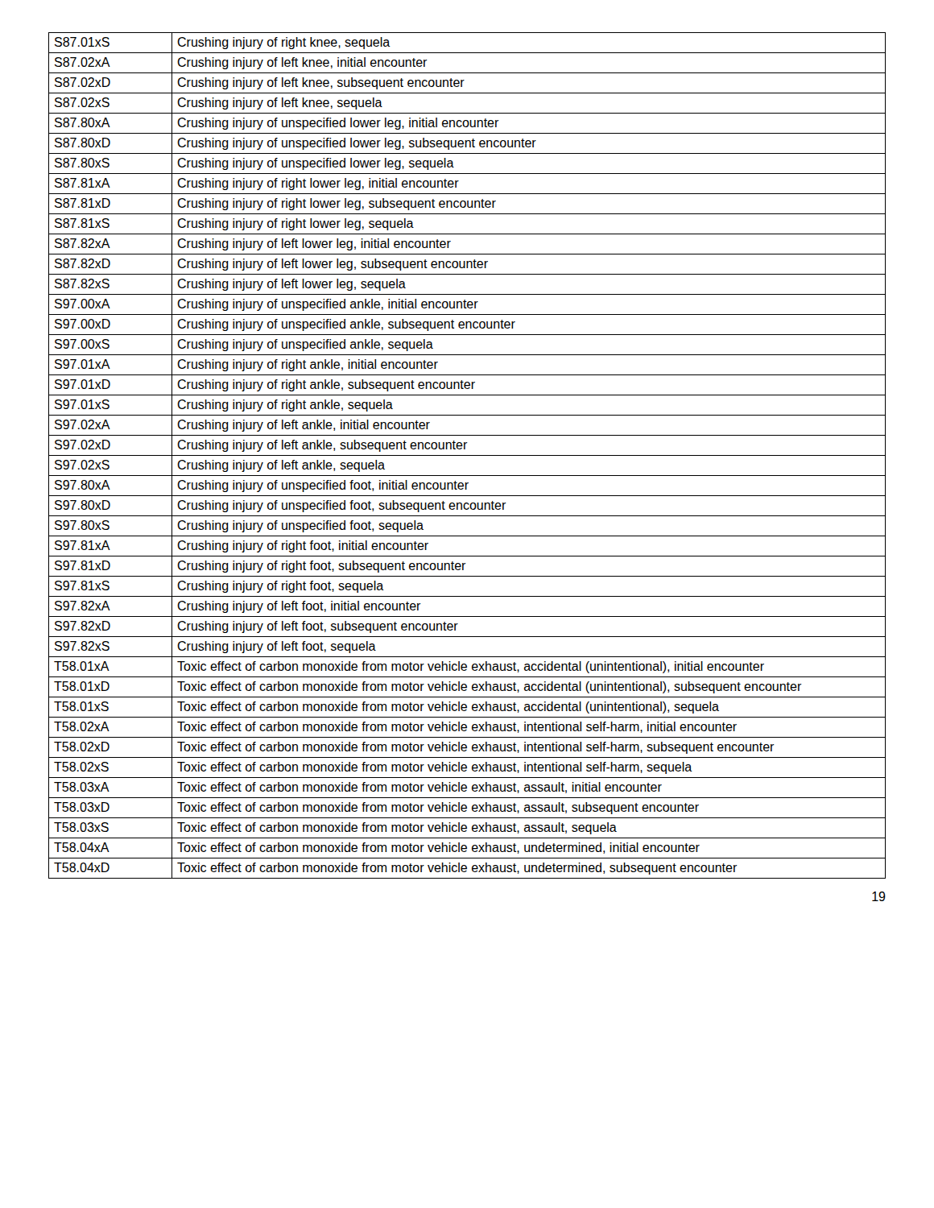| S87.01xS | Crushing injury of right knee, sequela |
| S87.02xA | Crushing injury of left knee, initial encounter |
| S87.02xD | Crushing injury of left knee, subsequent encounter |
| S87.02xS | Crushing injury of left knee, sequela |
| S87.80xA | Crushing injury of unspecified lower leg, initial encounter |
| S87.80xD | Crushing injury of unspecified lower leg, subsequent encounter |
| S87.80xS | Crushing injury of unspecified lower leg, sequela |
| S87.81xA | Crushing injury of right lower leg, initial encounter |
| S87.81xD | Crushing injury of right lower leg, subsequent encounter |
| S87.81xS | Crushing injury of right lower leg, sequela |
| S87.82xA | Crushing injury of left lower leg, initial encounter |
| S87.82xD | Crushing injury of left lower leg, subsequent encounter |
| S87.82xS | Crushing injury of left lower leg, sequela |
| S97.00xA | Crushing injury of unspecified ankle, initial encounter |
| S97.00xD | Crushing injury of unspecified ankle, subsequent encounter |
| S97.00xS | Crushing injury of unspecified ankle, sequela |
| S97.01xA | Crushing injury of right ankle, initial encounter |
| S97.01xD | Crushing injury of right ankle, subsequent encounter |
| S97.01xS | Crushing injury of right ankle, sequela |
| S97.02xA | Crushing injury of left ankle, initial encounter |
| S97.02xD | Crushing injury of left ankle, subsequent encounter |
| S97.02xS | Crushing injury of left ankle, sequela |
| S97.80xA | Crushing injury of unspecified foot, initial encounter |
| S97.80xD | Crushing injury of unspecified foot, subsequent encounter |
| S97.80xS | Crushing injury of unspecified foot, sequela |
| S97.81xA | Crushing injury of right foot, initial encounter |
| S97.81xD | Crushing injury of right foot, subsequent encounter |
| S97.81xS | Crushing injury of right foot, sequela |
| S97.82xA | Crushing injury of left foot, initial encounter |
| S97.82xD | Crushing injury of left foot, subsequent encounter |
| S97.82xS | Crushing injury of left foot, sequela |
| T58.01xA | Toxic effect of carbon monoxide from motor vehicle exhaust, accidental (unintentional), initial encounter |
| T58.01xD | Toxic effect of carbon monoxide from motor vehicle exhaust, accidental (unintentional), subsequent encounter |
| T58.01xS | Toxic effect of carbon monoxide from motor vehicle exhaust, accidental (unintentional), sequela |
| T58.02xA | Toxic effect of carbon monoxide from motor vehicle exhaust, intentional self-harm, initial encounter |
| T58.02xD | Toxic effect of carbon monoxide from motor vehicle exhaust, intentional self-harm, subsequent encounter |
| T58.02xS | Toxic effect of carbon monoxide from motor vehicle exhaust, intentional self-harm, sequela |
| T58.03xA | Toxic effect of carbon monoxide from motor vehicle exhaust, assault, initial encounter |
| T58.03xD | Toxic effect of carbon monoxide from motor vehicle exhaust, assault, subsequent encounter |
| T58.03xS | Toxic effect of carbon monoxide from motor vehicle exhaust, assault, sequela |
| T58.04xA | Toxic effect of carbon monoxide from motor vehicle exhaust, undetermined, initial encounter |
| T58.04xD | Toxic effect of carbon monoxide from motor vehicle exhaust, undetermined, subsequent encounter |
19